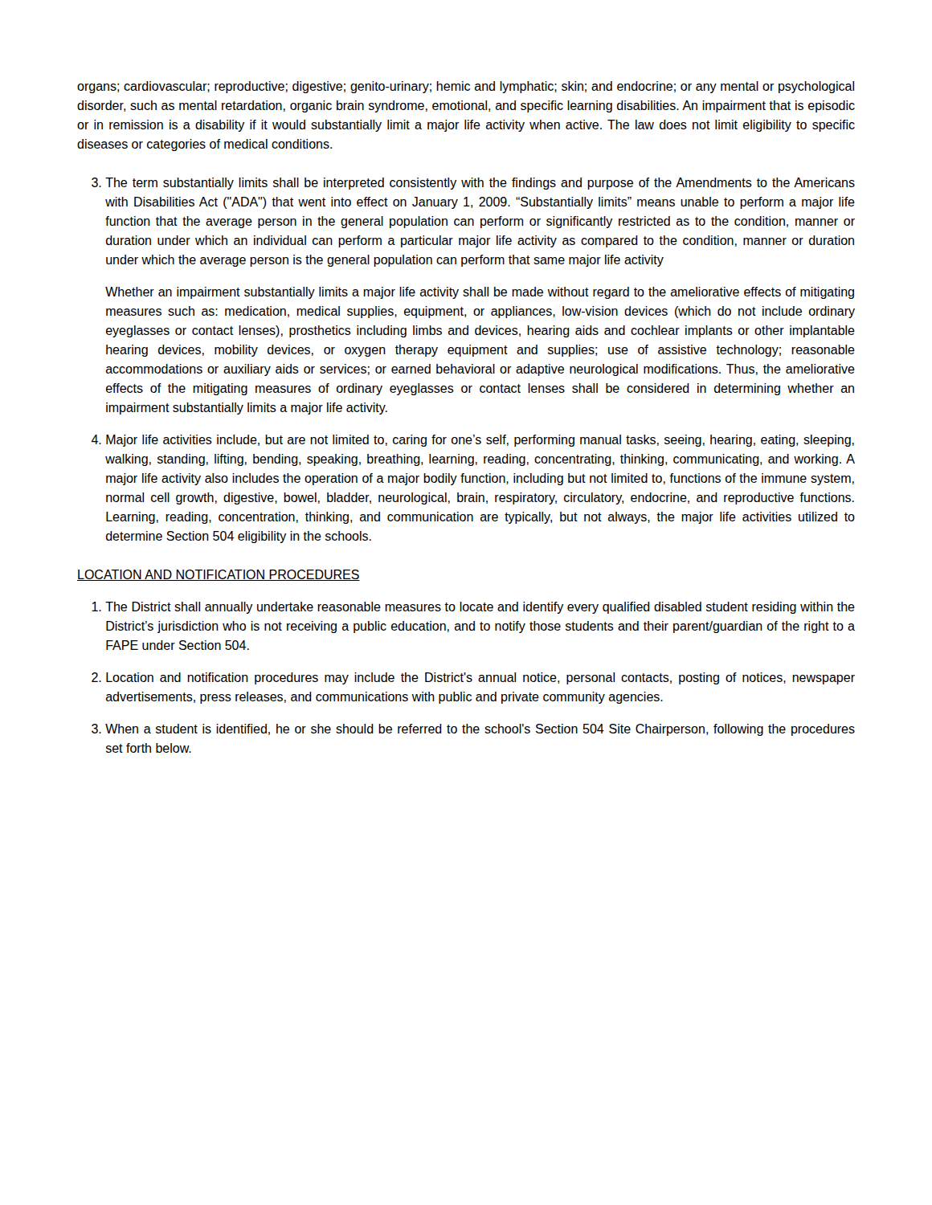organs; cardiovascular; reproductive; digestive; genito-urinary; hemic and lymphatic; skin; and endocrine; or any mental or psychological disorder, such as mental retardation, organic brain syndrome, emotional, and specific learning disabilities. An impairment that is episodic or in remission is a disability if it would substantially limit a major life activity when active. The law does not limit eligibility to specific diseases or categories of medical conditions.
The term substantially limits shall be interpreted consistently with the findings and purpose of the Amendments to the Americans with Disabilities Act ("ADA") that went into effect on January 1, 2009. “Substantially limits” means unable to perform a major life function that the average person in the general population can perform or significantly restricted as to the condition, manner or duration under which an individual can perform a particular major life activity as compared to the condition, manner or duration under which the average person is the general population can perform that same major life activity
Whether an impairment substantially limits a major life activity shall be made without regard to the ameliorative effects of mitigating measures such as: medication, medical supplies, equipment, or appliances, low-vision devices (which do not include ordinary eyeglasses or contact lenses), prosthetics including limbs and devices, hearing aids and cochlear implants or other implantable hearing devices, mobility devices, or oxygen therapy equipment and supplies; use of assistive technology; reasonable accommodations or auxiliary aids or services; or earned behavioral or adaptive neurological modifications. Thus, the ameliorative effects of the mitigating measures of ordinary eyeglasses or contact lenses shall be considered in determining whether an impairment substantially limits a major life activity.
Major life activities include, but are not limited to, caring for one’s self, performing manual tasks, seeing, hearing, eating, sleeping, walking, standing, lifting, bending, speaking, breathing, learning, reading, concentrating, thinking, communicating, and working. A major life activity also includes the operation of a major bodily function, including but not limited to, functions of the immune system, normal cell growth, digestive, bowel, bladder, neurological, brain, respiratory, circulatory, endocrine, and reproductive functions. Learning, reading, concentration, thinking, and communication are typically, but not always, the major life activities utilized to determine Section 504 eligibility in the schools.
LOCATION AND NOTIFICATION PROCEDURES
The District shall annually undertake reasonable measures to locate and identify every qualified disabled student residing within the District’s jurisdiction who is not receiving a public education, and to notify those students and their parent/guardian of the right to a FAPE under Section 504.
Location and notification procedures may include the District's annual notice, personal contacts, posting of notices, newspaper advertisements, press releases, and communications with public and private community agencies.
When a student is identified, he or she should be referred to the school's Section 504 Site Chairperson, following the procedures set forth below.